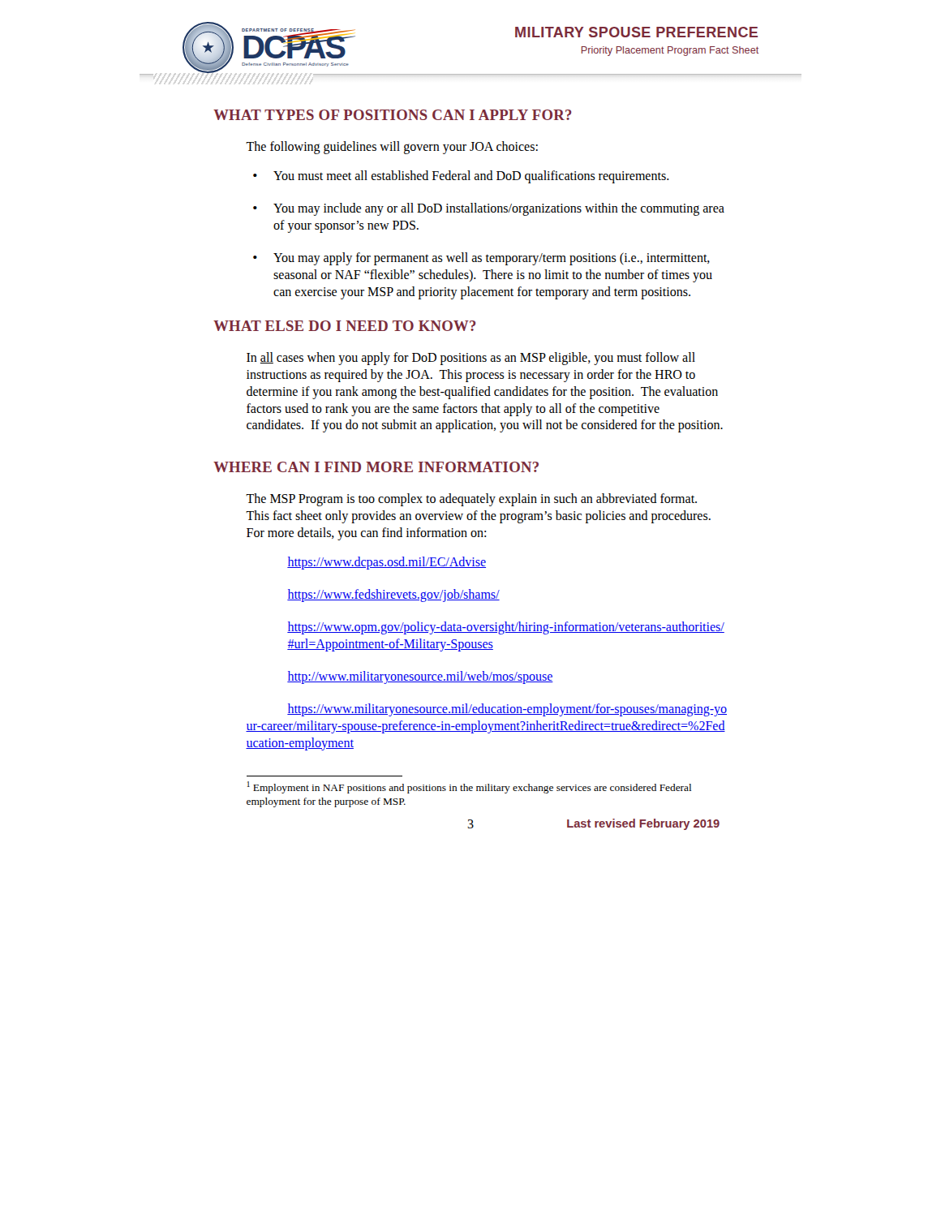DEPARTMENT OF DEFENSE
DCPAS
Defense Civilian Personnel Advisory Service
MILITARY SPOUSE PREFERENCE
Priority Placement Program Fact Sheet
WHAT TYPES OF POSITIONS CAN I APPLY FOR?
The following guidelines will govern your JOA choices:
You must meet all established Federal and DoD qualifications requirements.
You may include any or all DoD installations/organizations within the commuting area of your sponsor’s new PDS.
You may apply for permanent as well as temporary/term positions (i.e., intermittent, seasonal or NAF “flexible” schedules). There is no limit to the number of times you can exercise your MSP and priority placement for temporary and term positions.
WHAT ELSE DO I NEED TO KNOW?
In all cases when you apply for DoD positions as an MSP eligible, you must follow all instructions as required by the JOA. This process is necessary in order for the HRO to determine if you rank among the best-qualified candidates for the position. The evaluation factors used to rank you are the same factors that apply to all of the competitive candidates. If you do not submit an application, you will not be considered for the position.
WHERE CAN I FIND MORE INFORMATION?
The MSP Program is too complex to adequately explain in such an abbreviated format. This fact sheet only provides an overview of the program’s basic policies and procedures. For more details, you can find information on:
https://www.dcpas.osd.mil/EC/Advise
https://www.fedshirevets.gov/job/shams/
https://www.opm.gov/policy-data-oversight/hiring-information/veterans-authorities/#url=Appointment-of-Military-Spouses
http://www.militaryonesource.mil/web/mos/spouse
https://www.militaryonesource.mil/education-employment/for-spouses/managing-your-career/military-spouse-preference-in-employment?inheritRedirect=true&redirect=%2Feducation-employment
1 Employment in NAF positions and positions in the military exchange services are considered Federal employment for the purpose of MSP.
3 Last revised February 2019